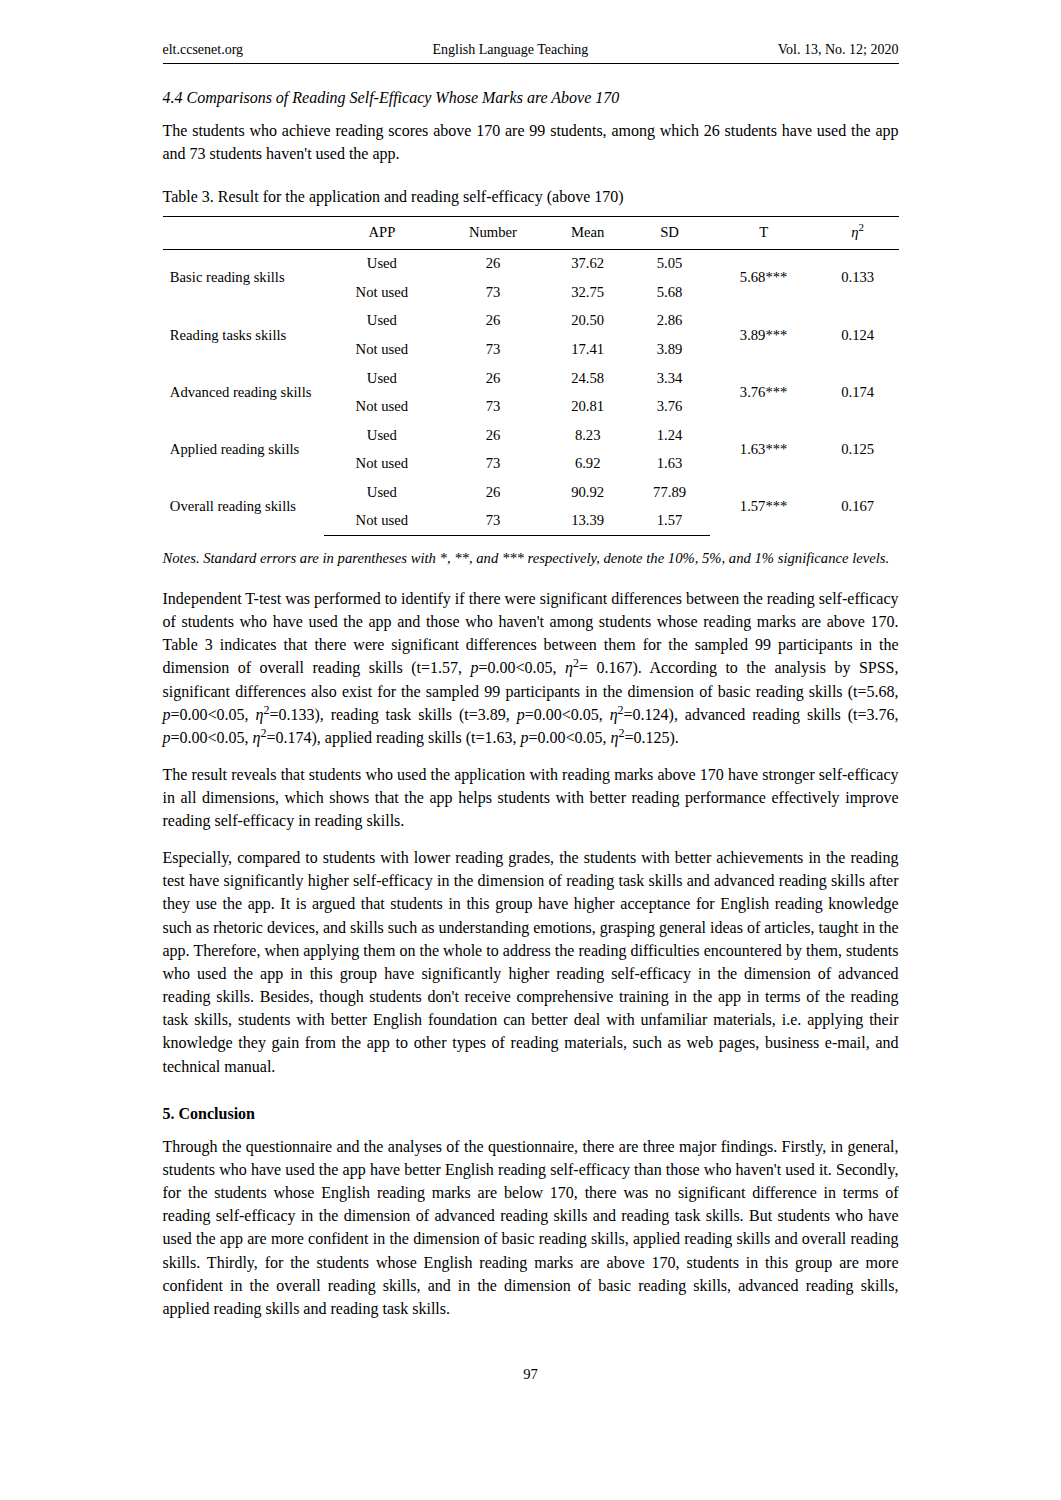elt.ccsenet.org English Language Teaching Vol. 13, No. 12; 2020
4.4 Comparisons of Reading Self-Efficacy Whose Marks are Above 170
The students who achieve reading scores above 170 are 99 students, among which 26 students have used the app and 73 students haven't used the app.
Table 3. Result for the application and reading self-efficacy (above 170)
| | APP | Number | Mean | SD | T | η 2 |
| --- | --- | --- | --- | --- | --- | --- |
| Basic reading skills | Used | 26 | 37.62 | 5.05 | 5.68*** | 0.133 |
| Not used | 73 | 32.75 | 5.68 |
| Reading tasks skills | Used | 26 | 20.50 | 2.86 | 3.89*** | 0.124 |
| Not used | 73 | 17.41 | 3.89 |
| Advanced reading skills | Used | 26 | 24.58 | 3.34 | 3.76*** | 0.174 |
| Not used | 73 | 20.81 | 3.76 |
| Applied reading skills | Used | 26 | 8.23 | 1.24 | 1.63*** | 0.125 |
| Not used | 73 | 6.92 | 1.63 |
| Overall reading skills | Used | 26 | 90.92 | 77.89 | 1.57*** | 0.167 |
| Not used | 73 | 13.39 | 1.57 |
Notes. Standard errors are in parentheses with *, **, and *** respectively, denote the 10%, 5%, and 1% significance levels.
Independent T-test was performed to identify if there were significant differences between the reading self-efficacy of students who have used the app and those who haven't among students whose reading marks are above 170. Table 3 indicates that there were significant differences between them for the sampled 99 participants in the dimension of overall reading skills (t=1.57, p=0.00<0.05, η2= 0.167). According to the analysis by SPSS, significant differences also exist for the sampled 99 participants in the dimension of basic reading skills (t=5.68, p=0.00<0.05, η2=0.133), reading task skills (t=3.89, p=0.00<0.05, η2=0.124), advanced reading skills (t=3.76, p=0.00<0.05, η2=0.174), applied reading skills (t=1.63, p=0.00<0.05, η2=0.125).
The result reveals that students who used the application with reading marks above 170 have stronger self-efficacy in all dimensions, which shows that the app helps students with better reading performance effectively improve reading self-efficacy in reading skills.
Especially, compared to students with lower reading grades, the students with better achievements in the reading test have significantly higher self-efficacy in the dimension of reading task skills and advanced reading skills after they use the app. It is argued that students in this group have higher acceptance for English reading knowledge such as rhetoric devices, and skills such as understanding emotions, grasping general ideas of articles, taught in the app. Therefore, when applying them on the whole to address the reading difficulties encountered by them, students who used the app in this group have significantly higher reading self-efficacy in the dimension of advanced reading skills. Besides, though students don't receive comprehensive training in the app in terms of the reading task skills, students with better English foundation can better deal with unfamiliar materials, i.e. applying their knowledge they gain from the app to other types of reading materials, such as web pages, business e-mail, and technical manual.
5. Conclusion
Through the questionnaire and the analyses of the questionnaire, there are three major findings. Firstly, in general, students who have used the app have better English reading self-efficacy than those who haven't used it. Secondly, for the students whose English reading marks are below 170, there was no significant difference in terms of reading self-efficacy in the dimension of advanced reading skills and reading task skills. But students who have used the app are more confident in the dimension of basic reading skills, applied reading skills and overall reading skills. Thirdly, for the students whose English reading marks are above 170, students in this group are more confident in the overall reading skills, and in the dimension of basic reading skills, advanced reading skills, applied reading skills and reading task skills.
97